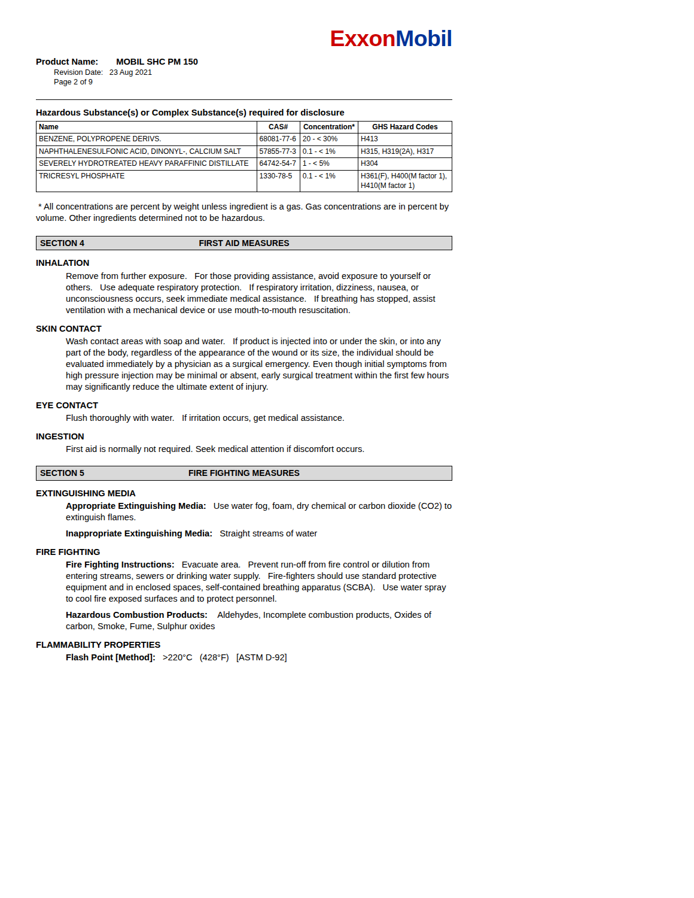Exxon Mobil
Product Name:MOBIL SHC PM 150
Revision Date: 23 Aug 2021
Page 2 of 9
Hazardous Substance(s) or Complex Substance(s) required for disclosure
| Name | CAS# | Concentration* | GHS Hazard Codes |
| --- | --- | --- | --- |
| BENZENE, POLYPROPENE DERIVS. | 68081-77-6 | 20 - < 30% | H413 |
| NAPHTHALENESULFONIC ACID, DINONYL-, CALCIUM SALT | 57855-77-3 | 0.1 - < 1% | H315, H319(2A), H317 |
| SEVERELY HYDROTREATED HEAVY PARAFFINIC DISTILLATE | 64742-54-7 | 1 - < 5% | H304 |
| TRICRESYL PHOSPHATE | 1330-78-5 | 0.1 - < 1% | H361(F), H400(M factor 1), H410(M factor 1) |
* All concentrations are percent by weight unless ingredient is a gas. Gas concentrations are in percent by volume. Other ingredients determined not to be hazardous.
SECTION 4 FIRST AID MEASURES
INHALATION
Remove from further exposure. For those providing assistance, avoid exposure to yourself or others. Use adequate respiratory protection. If respiratory irritation, dizziness, nausea, or unconsciousness occurs, seek immediate medical assistance. If breathing has stopped, assist ventilation with a mechanical device or use mouth-to-mouth resuscitation.
SKIN CONTACT
Wash contact areas with soap and water. If product is injected into or under the skin, or into any part of the body, regardless of the appearance of the wound or its size, the individual should be evaluated immediately by a physician as a surgical emergency. Even though initial symptoms from high pressure injection may be minimal or absent, early surgical treatment within the first few hours may significantly reduce the ultimate extent of injury.
EYE CONTACT
Flush thoroughly with water. If irritation occurs, get medical assistance.
INGESTION
First aid is normally not required. Seek medical attention if discomfort occurs.
SECTION 5 FIRE FIGHTING MEASURES
EXTINGUISHING MEDIA
Appropriate Extinguishing Media: Use water fog, foam, dry chemical or carbon dioxide (CO2) to extinguish flames.
Inappropriate Extinguishing Media: Straight streams of water
FIRE FIGHTING
Fire Fighting Instructions: Evacuate area. Prevent run-off from fire control or dilution from entering streams, sewers or drinking water supply. Fire-fighters should use standard protective equipment and in enclosed spaces, self-contained breathing apparatus (SCBA). Use water spray to cool fire exposed surfaces and to protect personnel.
Hazardous Combustion Products: Aldehydes, Incomplete combustion products, Oxides of carbon, Smoke, Fume, Sulphur oxides
FLAMMABILITY PROPERTIES
Flash Point [Method]: >220°C (428°F) [ASTM D-92]